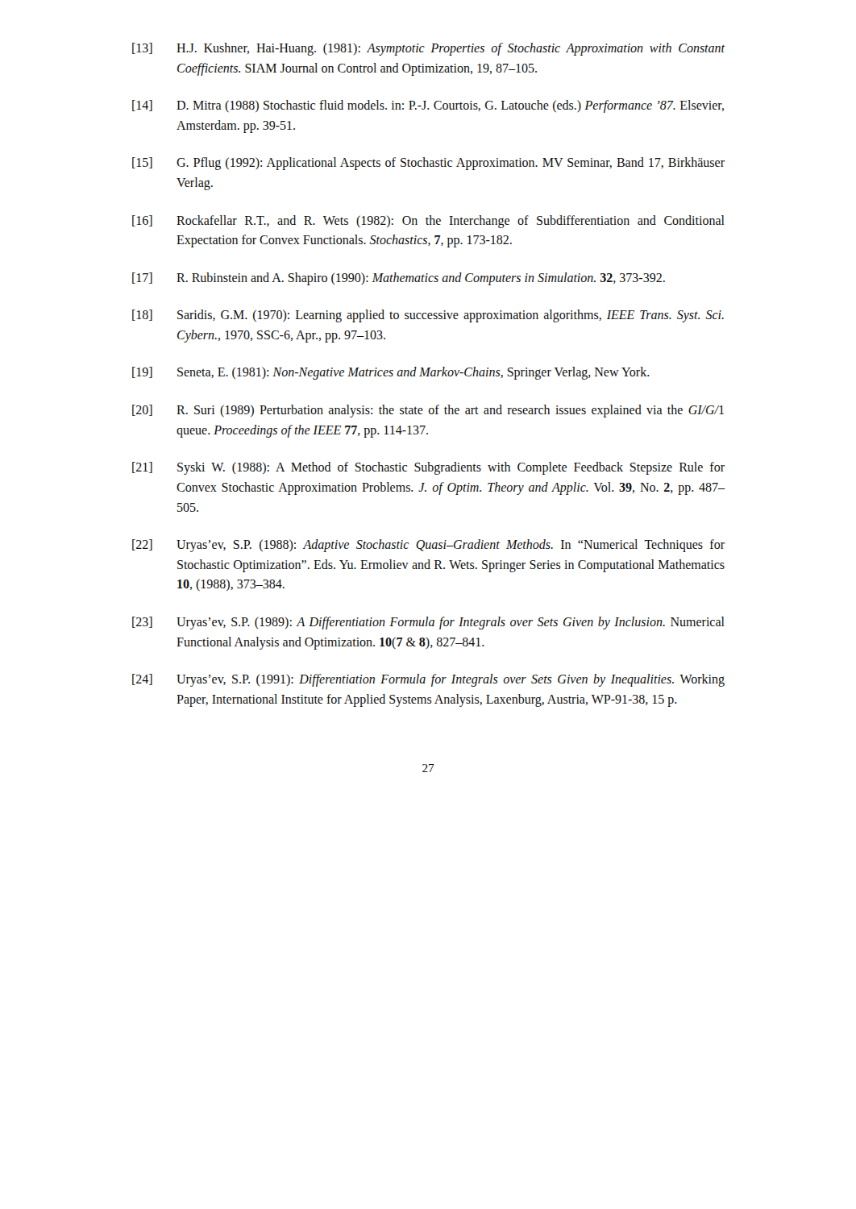[13] H.J. Kushner, Hai-Huang. (1981): Asymptotic Properties of Stochastic Approximation with Constant Coefficients. SIAM Journal on Control and Optimization, 19, 87–105.
[14] D. Mitra (1988) Stochastic fluid models. in: P.-J. Courtois, G. Latouche (eds.) Performance ’87. Elsevier, Amsterdam. pp. 39-51.
[15] G. Pflug (1992): Applicational Aspects of Stochastic Approximation. MV Seminar, Band 17, Birkhäuser Verlag.
[16] Rockafellar R.T., and R. Wets (1982): On the Interchange of Subdifferentiation and Conditional Expectation for Convex Functionals. Stochastics, 7, pp. 173-182.
[17] R. Rubinstein and A. Shapiro (1990): Mathematics and Computers in Simulation. 32, 373-392.
[18] Saridis, G.M. (1970): Learning applied to successive approximation algorithms, IEEE Trans. Syst. Sci. Cybern., 1970, SSC-6, Apr., pp. 97–103.
[19] Seneta, E. (1981): Non-Negative Matrices and Markov-Chains, Springer Verlag, New York.
[20] R. Suri (1989) Perturbation analysis: the state of the art and research issues explained via the GI/G/1 queue. Proceedings of the IEEE 77, pp. 114-137.
[21] Syski W. (1988): A Method of Stochastic Subgradients with Complete Feedback Stepsize Rule for Convex Stochastic Approximation Problems. J. of Optim. Theory and Applic. Vol. 39, No. 2, pp. 487–505.
[22] Uryas’ev, S.P. (1988): Adaptive Stochastic Quasi–Gradient Methods. In “Numerical Techniques for Stochastic Optimization”. Eds. Yu. Ermoliev and R. Wets. Springer Series in Computational Mathematics 10, (1988), 373–384.
[23] Uryas’ev, S.P. (1989): A Differentiation Formula for Integrals over Sets Given by Inclusion. Numerical Functional Analysis and Optimization. 10(7 & 8), 827–841.
[24] Uryas’ev, S.P. (1991): Differentiation Formula for Integrals over Sets Given by Inequalities. Working Paper, International Institute for Applied Systems Analysis, Laxenburg, Austria, WP-91-38, 15 p.
27